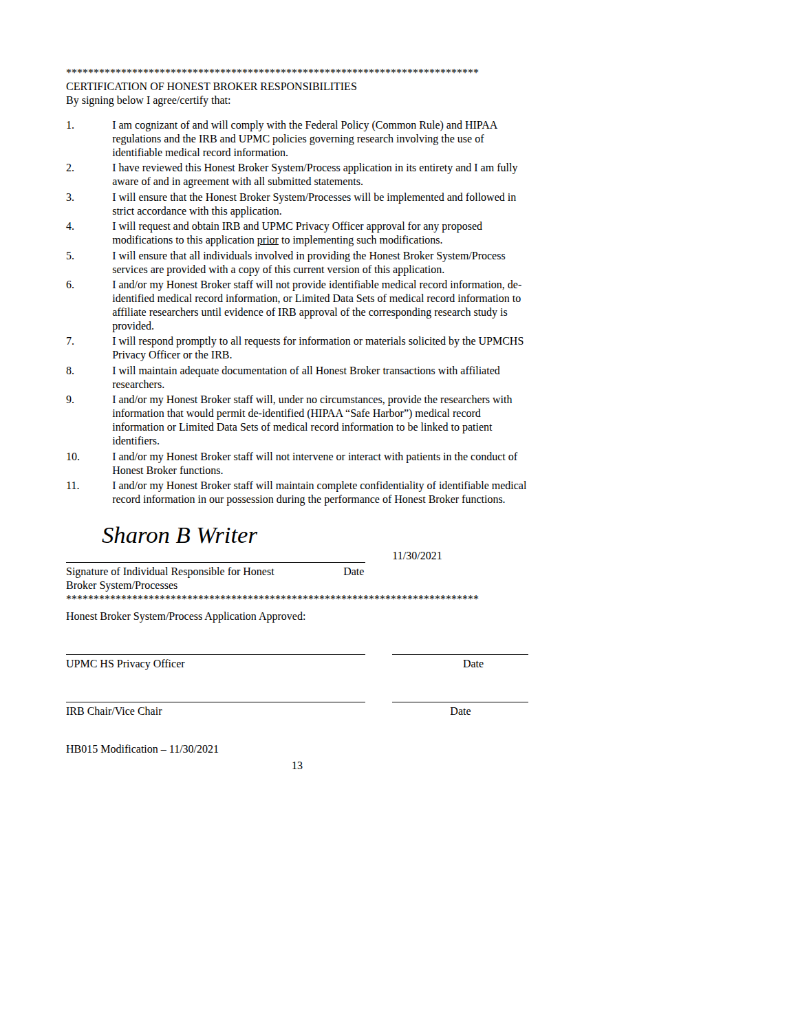***************************************************************************
Certification of Honest Broker Responsibilities
By signing below I agree/certify that:
I am cognizant of and will comply with the Federal Policy (Common Rule) and HIPAA regulations and the IRB and UPMC policies governing research involving the use of identifiable medical record information.
I have reviewed this Honest Broker System/Process application in its entirety and I am fully aware of and in agreement with all submitted statements.
I will ensure that the Honest Broker System/Processes will be implemented and followed in strict accordance with this application.
I will request and obtain IRB and UPMC Privacy Officer approval for any proposed modifications to this application prior to implementing such modifications.
I will ensure that all individuals involved in providing the Honest Broker System/Process services are provided with a copy of this current version of this application.
I and/or my Honest Broker staff will not provide identifiable medical record information, de-identified medical record information, or Limited Data Sets of medical record information to affiliate researchers until evidence of IRB approval of the corresponding research study is provided.
I will respond promptly to all requests for information or materials solicited by the UPMCHS Privacy Officer or the IRB.
I will maintain adequate documentation of all Honest Broker transactions with affiliated researchers.
I and/or my Honest Broker staff will, under no circumstances, provide the researchers with information that would permit de-identified (HIPAA “Safe Harbor”) medical record information or Limited Data Sets of medical record information to be linked to patient identifiers.
I and/or my Honest Broker staff will not intervene or interact with patients in the conduct of Honest Broker functions.
I and/or my Honest Broker staff will maintain complete confidentiality of identifiable medical record information in our possession during the performance of Honest Broker functions.
Sharon B Writer
| | | 11/30/2021 |
| Signature of Individual Responsible for Honest Broker System/Processes | | Date |
***************************************************************************
Honest Broker System/Process Application Approved:
| UPMC HS Privacy Officer | | Date |
| IRB Chair/Vice Chair | | Date |
HB015 Modification – 11/30/2021
13